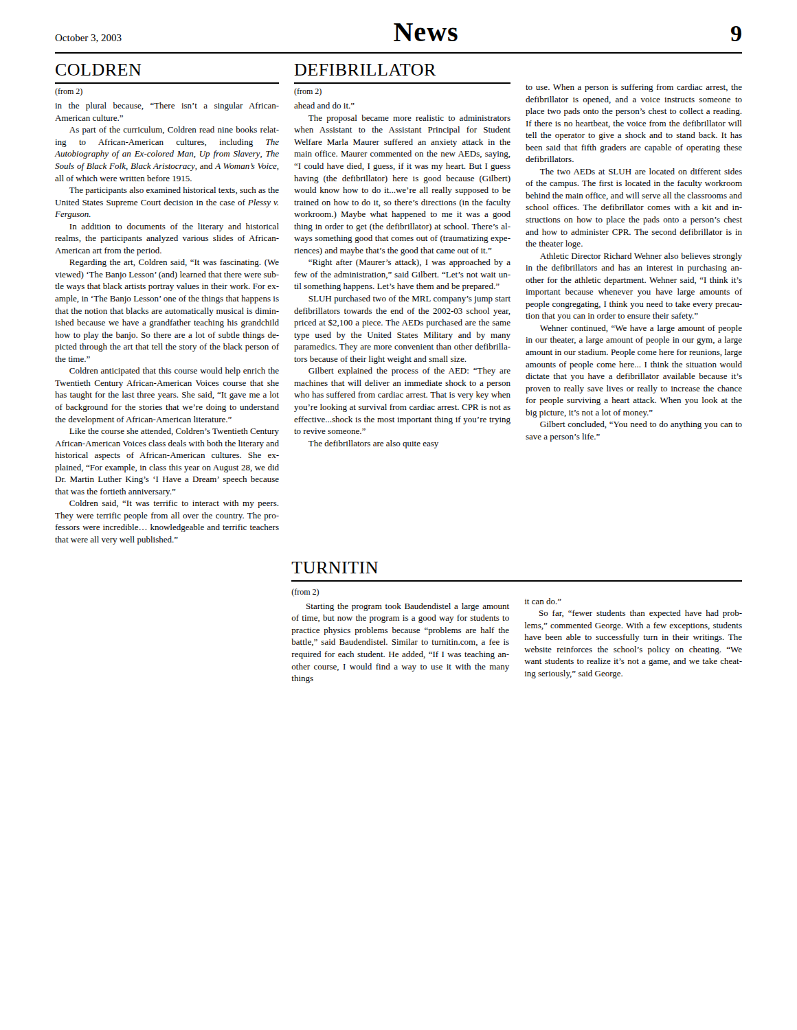October 3, 2003
News
9
Coldren
(from 2)
in the plural because, “There isn’t a singular African-American culture.”
As part of the curriculum, Coldren read nine books relating to African-American cultures, including The Autobiography of an Ex-colored Man, Up from Slavery, The Souls of Black Folk, Black Aristocracy, and A Woman’s Voice, all of which were written before 1915.
The participants also examined historical texts, such as the United States Supreme Court decision in the case of Plessy v. Ferguson.
In addition to documents of the literary and historical realms, the participants analyzed various slides of African-American art from the period.
Regarding the art, Coldren said, “It was fascinating. (We viewed) ‘The Banjo Lesson’ (and) learned that there were subtle ways that black artists portray values in their work. For example, in ‘The Banjo Lesson’ one of the things that happens is that the notion that blacks are automatically musical is diminished because we have a grandfather teaching his grandchild how to play the banjo. So there are a lot of subtle things depicted through the art that tell the story of the black person of the time.”
Coldren anticipated that this course would help enrich the Twentieth Century African-American Voices course that she has taught for the last three years. She said, “It gave me a lot of background for the stories that we’re doing to understand the development of African-American literature.”
Like the course she attended, Coldren’s Twentieth Century African-American Voices class deals with both the literary and historical aspects of African-American cultures. She explained, “For example, in class this year on August 28, we did Dr. Martin Luther King’s ‘I Have a Dream’ speech because that was the fortieth anniversary.”
Coldren said, “It was terrific to interact with my peers. They were terrific people from all over the country. The professors were incredible… knowledgeable and terrific teachers that were all very well published.”
Defibrillator
(from 2)
ahead and do it.”
The proposal became more realistic to administrators when Assistant to the Assistant Principal for Student Welfare Marla Maurer suffered an anxiety attack in the main office. Maurer commented on the new AEDs, saying, “I could have died, I guess, if it was my heart. But I guess having (the defibrillator) here is good because (Gilbert) would know how to do it...we’re all really supposed to be trained on how to do it, so there’s directions (in the faculty workroom.) Maybe what happened to me it was a good thing in order to get (the defibrillator) at school. There’s always something good that comes out of (traumatizing experiences) and maybe that’s the good that came out of it.”
“Right after (Maurer’s attack), I was approached by a few of the administration,” said Gilbert. “Let’s not wait until something happens. Let’s have them and be prepared.”
SLUH purchased two of the MRL company’s jump start defibrillators towards the end of the 2002-03 school year, priced at $2,100 a piece. The AEDs purchased are the same type used by the United States Military and by many paramedics. They are more convenient than other defibrillators because of their light weight and small size.
Gilbert explained the process of the AED: “They are machines that will deliver an immediate shock to a person who has suffered from cardiac arrest. That is very key when you’re looking at survival from cardiac arrest. CPR is not as effective...shock is the most important thing if you’re trying to revive someone.”
The defibrillators are also quite easy
to use. When a person is suffering from cardiac arrest, the defibrillator is opened, and a voice instructs someone to place two pads onto the person’s chest to collect a reading. If there is no heartbeat, the voice from the defibrillator will tell the operator to give a shock and to stand back. It has been said that fifth graders are capable of operating these defibrillators.
The two AEDs at SLUH are located on different sides of the campus. The first is located in the faculty workroom behind the main office, and will serve all the classrooms and school offices. The defibrillator comes with a kit and instructions on how to place the pads onto a person’s chest and how to administer CPR. The second defibrillator is in the theater loge.
Athletic Director Richard Wehner also believes strongly in the defibrillators and has an interest in purchasing another for the athletic department. Wehner said, “I think it’s important because whenever you have large amounts of people congregating, I think you need to take every precaution that you can in order to ensure their safety.”
Wehner continued, “We have a large amount of people in our theater, a large amount of people in our gym, a large amount in our stadium. People come here for reunions, large amounts of people come here... I think the situation would dictate that you have a defibrillator available because it’s proven to really save lives or really to increase the chance for people surviving a heart attack. When you look at the big picture, it’s not a lot of money.”
Gilbert concluded, “You need to do anything you can to save a person’s life.”
Turnitin
(from 2)
Starting the program took Baudendistel a large amount of time, but now the program is a good way for students to practice physics problems because “problems are half the battle,” said Baudendistel. Similar to turnitin.com, a fee is required for each student. He added, “If I was teaching another course, I would find a way to use it with the many things
it can do.”
So far, “fewer students than expected have had problems,” commented George. With a few exceptions, students have been able to successfully turn in their writings. The website reinforces the school’s policy on cheating. “We want students to realize it’s not a game, and we take cheating seriously,” said George.